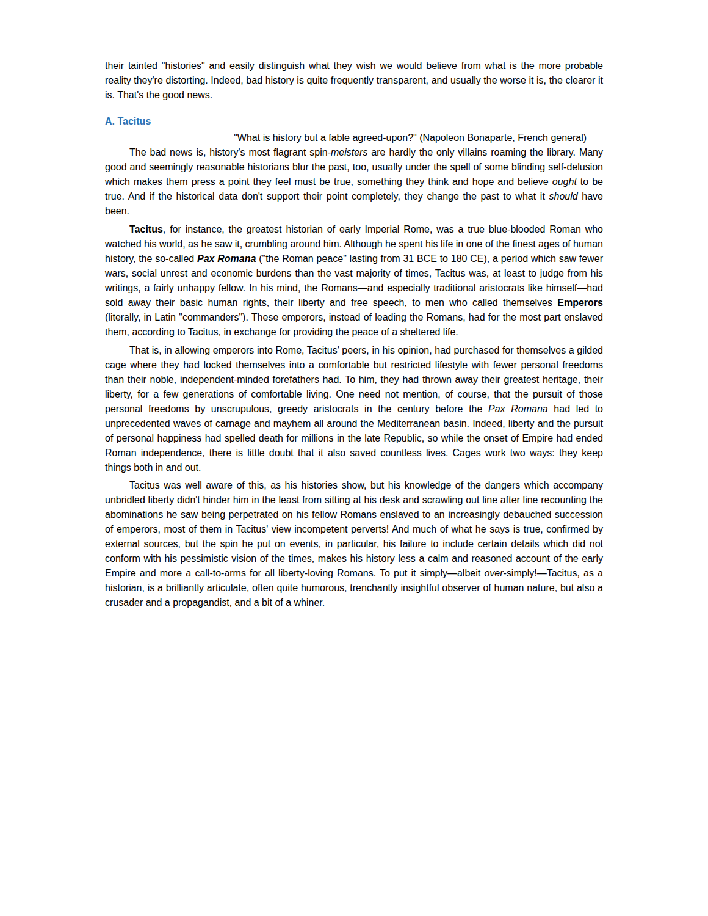their tainted "histories" and easily distinguish what they wish we would believe from what is the more probable reality they're distorting. Indeed, bad history is quite frequently transparent, and usually the worse it is, the clearer it is. That's the good news.
A. Tacitus
"What is history but a fable agreed-upon?" (Napoleon Bonaparte, French general)
The bad news is, history's most flagrant spin-meisters are hardly the only villains roaming the library. Many good and seemingly reasonable historians blur the past, too, usually under the spell of some blinding self-delusion which makes them press a point they feel must be true, something they think and hope and believe ought to be true. And if the historical data don't support their point completely, they change the past to what it should have been.
Tacitus, for instance, the greatest historian of early Imperial Rome, was a true blue-blooded Roman who watched his world, as he saw it, crumbling around him. Although he spent his life in one of the finest ages of human history, the so-called Pax Romana ("the Roman peace" lasting from 31 BCE to 180 CE), a period which saw fewer wars, social unrest and economic burdens than the vast majority of times, Tacitus was, at least to judge from his writings, a fairly unhappy fellow. In his mind, the Romans—and especially traditional aristocrats like himself—had sold away their basic human rights, their liberty and free speech, to men who called themselves Emperors (literally, in Latin "commanders"). These emperors, instead of leading the Romans, had for the most part enslaved them, according to Tacitus, in exchange for providing the peace of a sheltered life.
That is, in allowing emperors into Rome, Tacitus' peers, in his opinion, had purchased for themselves a gilded cage where they had locked themselves into a comfortable but restricted lifestyle with fewer personal freedoms than their noble, independent-minded forefathers had. To him, they had thrown away their greatest heritage, their liberty, for a few generations of comfortable living. One need not mention, of course, that the pursuit of those personal freedoms by unscrupulous, greedy aristocrats in the century before the Pax Romana had led to unprecedented waves of carnage and mayhem all around the Mediterranean basin. Indeed, liberty and the pursuit of personal happiness had spelled death for millions in the late Republic, so while the onset of Empire had ended Roman independence, there is little doubt that it also saved countless lives. Cages work two ways: they keep things both in and out.
Tacitus was well aware of this, as his histories show, but his knowledge of the dangers which accompany unbridled liberty didn't hinder him in the least from sitting at his desk and scrawling out line after line recounting the abominations he saw being perpetrated on his fellow Romans enslaved to an increasingly debauched succession of emperors, most of them in Tacitus' view incompetent perverts! And much of what he says is true, confirmed by external sources, but the spin he put on events, in particular, his failure to include certain details which did not conform with his pessimistic vision of the times, makes his history less a calm and reasoned account of the early Empire and more a call-to-arms for all liberty-loving Romans. To put it simply—albeit over-simply!—Tacitus, as a historian, is a brilliantly articulate, often quite humorous, trenchantly insightful observer of human nature, but also a crusader and a propagandist, and a bit of a whiner.